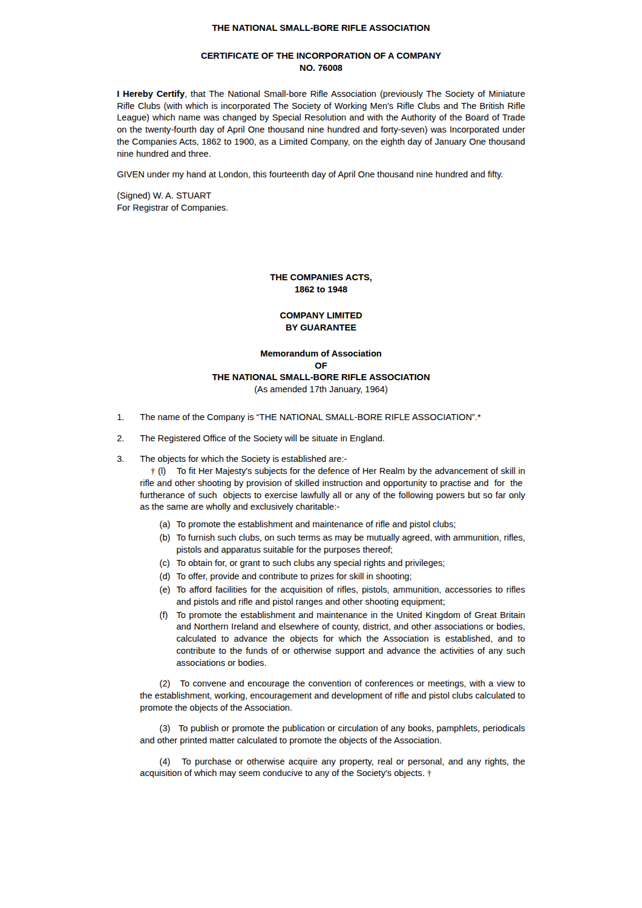The National Small-bore Rifle Association
Certificate of the Incorporation of a Company No. 76008
I Hereby Certify, that The National Small-bore Rifle Association (previously The Society of Miniature Rifle Clubs (with which is incorporated The Society of Working Men's Rifle Clubs and The British Rifle League) which name was changed by Special Resolution and with the Authority of the Board of Trade on the twenty-fourth day of April One thousand nine hundred and forty-seven) was Incorporated under the Companies Acts, 1862 to 1900, as a Limited Company, on the eighth day of January One thousand nine hundred and three.
GIVEN under my hand at London, this fourteenth day of April One thousand nine hundred and fifty.
(Signed) W. A. STUART For Registrar of Companies.
THE COMPANIES ACTS, 1862 to 1948
COMPANY LIMITED BY GUARANTEE
Memorandum of Association OF THE NATIONAL SMALL-BORE RIFLE ASSOCIATION (As amended 17th January, 1964)
1. The name of the Company is “THE NATIONAL SMALL-BORE RIFLE ASSOCIATION”.*
2. The Registered Office of the Society will be situate in England.
3. The objects for which the Society is established are:-
† (l) To fit Her Majesty's subjects for the defence of Her Realm by the advancement of skill in rifle and other shooting by provision of skilled instruction and opportunity to practise and for the furtherance of such objects to exercise lawfully all or any of the following powers but so far only as the same are wholly and exclusively charitable:-
(a) To promote the establishment and maintenance of rifle and pistol clubs;
(b) To furnish such clubs, on such terms as may be mutually agreed, with ammunition, rifles, pistols and apparatus suitable for the purposes thereof;
(c) To obtain for, or grant to such clubs any special rights and privileges;
(d) To offer, provide and contribute to prizes for skill in shooting;
(e) To afford facilities for the acquisition of rifles, pistols, ammunition, accessories to rifles and pistols and rifle and pistol ranges and other shooting equipment;
(f) To promote the establishment and maintenance in the United Kingdom of Great Britain and Northern Ireland and elsewhere of county, district, and other associations or bodies, calculated to advance the objects for which the Association is established, and to contribute to the funds of or otherwise support and advance the activities of any such associations or bodies.
(2) To convene and encourage the convention of conferences or meetings, with a view to the establishment, working, encouragement and development of rifle and pistol clubs calculated to promote the objects of the Association.
(3) To publish or promote the publication or circulation of any books, pamphlets, periodicals and other printed matter calculated to promote the objects of the Association.
(4) To purchase or otherwise acquire any property, real or personal, and any rights, the acquisition of which may seem conducive to any of the Society's objects. †